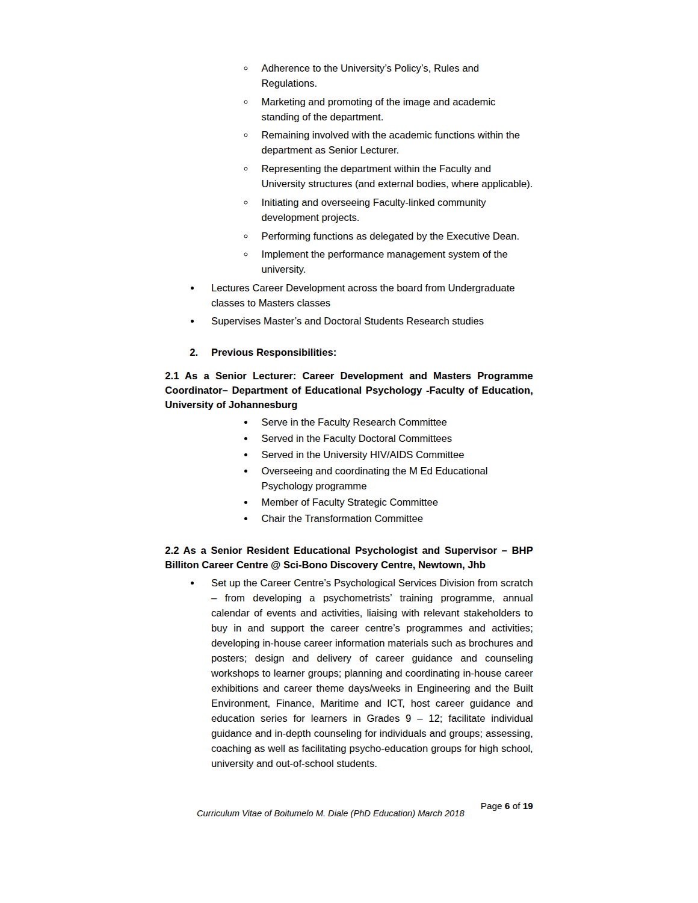Adherence to the University’s Policy’s, Rules and Regulations.
Marketing and promoting of the image and academic standing of the department.
Remaining involved with the academic functions within the department as Senior Lecturer.
Representing the department within the Faculty and University structures (and external bodies, where applicable).
Initiating and overseeing Faculty-linked community development projects.
Performing functions as delegated by the Executive Dean.
Implement the performance management system of the university.
Lectures Career Development across the board from Undergraduate classes to Masters classes
Supervises Master’s and Doctoral Students Research studies
Previous Responsibilities:
2.1 As a Senior Lecturer: Career Development and Masters Programme Coordinator– Department of Educational Psychology -Faculty of Education, University of Johannesburg
Serve in the Faculty Research Committee
Served in the Faculty Doctoral Committees
Served in the University HIV/AIDS Committee
Overseeing and coordinating the M Ed Educational Psychology programme
Member of Faculty Strategic Committee
Chair the Transformation Committee
2.2 As a Senior Resident Educational Psychologist and Supervisor – BHP Billiton Career Centre @ Sci-Bono Discovery Centre, Newtown, Jhb
Set up the Career Centre’s Psychological Services Division from scratch – from developing a psychometrists’ training programme, annual calendar of events and activities, liaising with relevant stakeholders to buy in and support the career centre’s programmes and activities; developing in-house career information materials such as brochures and posters; design and delivery of career guidance and counseling workshops to learner groups; planning and coordinating in-house career exhibitions and career theme days/weeks in Engineering and the Built Environment, Finance, Maritime and ICT, host career guidance and education series for learners in Grades 9 – 12; facilitate individual guidance and in-depth counseling for individuals and groups; assessing, coaching as well as facilitating psycho-education groups for high school, university and out-of-school students.
Page 6 of 19
Curriculum Vitae of Boitumelo M. Diale (PhD Education) March 2018